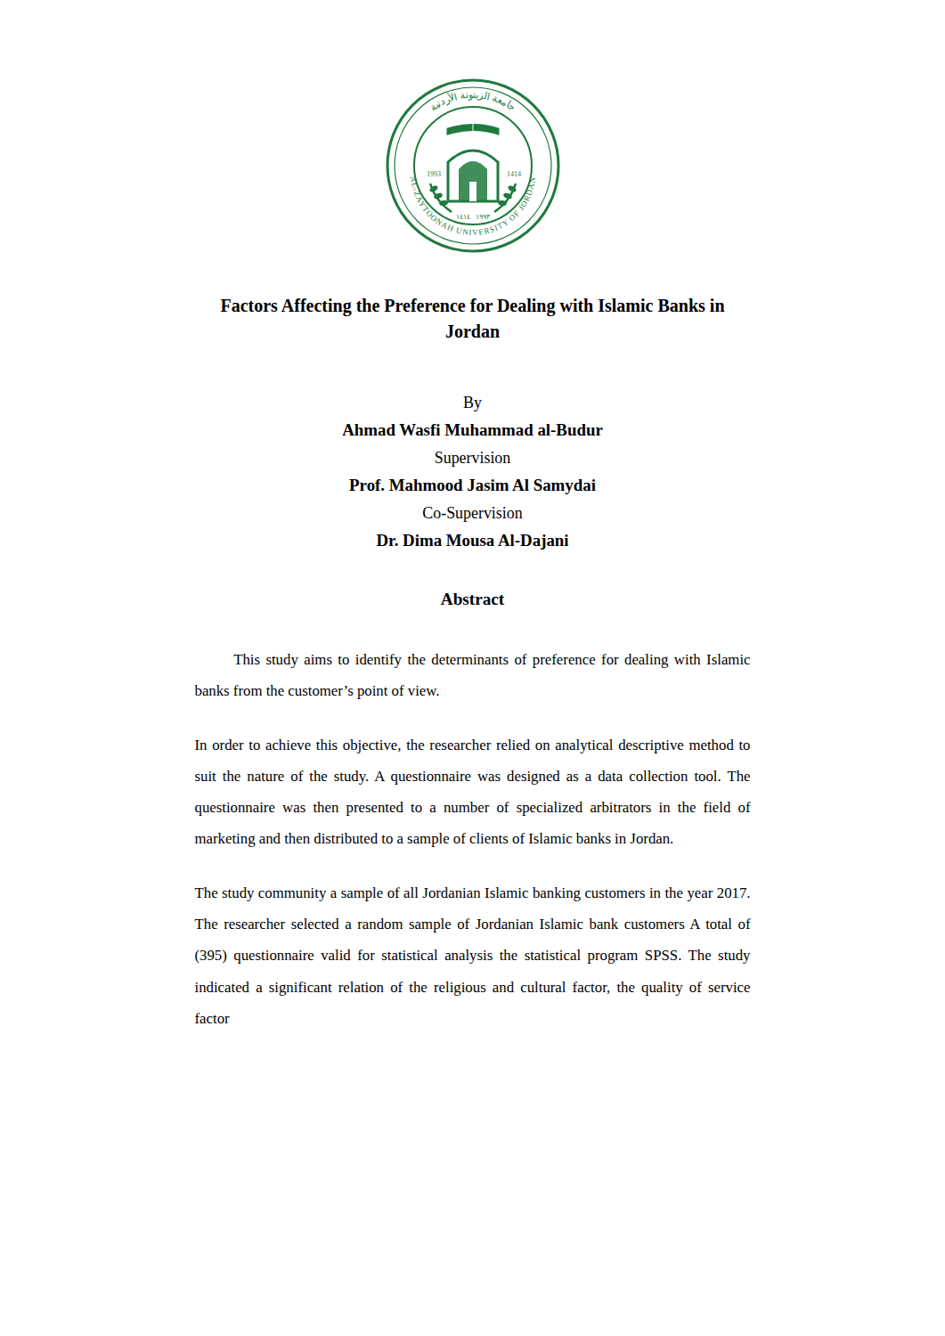جامعة الزيتونة الأردنية AL-ZAYTOONAH UNIVERSITY OF JORDAN 1993 1414 ١٩٩٣ ١٤١٤
Factors Affecting the Preference for Dealing with Islamic Banks in Jordan
By
Ahmad Wasfi Muhammad al-Budur
Supervision
Prof. Mahmood Jasim Al Samydai
Co-Supervision
Dr. Dima Mousa Al-Dajani
Abstract
This study aims to identify the determinants of preference for dealing with Islamic banks from the customer’s point of view.
In order to achieve this objective, the researcher relied on analytical descriptive method to suit the nature of the study. A questionnaire was designed as a data collection tool. The questionnaire was then presented to a number of specialized arbitrators in the field of marketing and then distributed to a sample of clients of Islamic banks in Jordan.
The study community a sample of all Jordanian Islamic banking customers in the year 2017. The researcher selected a random sample of Jordanian Islamic bank customers A total of (395) questionnaire valid for statistical analysis the statistical program SPSS. The study indicated a significant relation of the religious and cultural factor, the quality of service factor